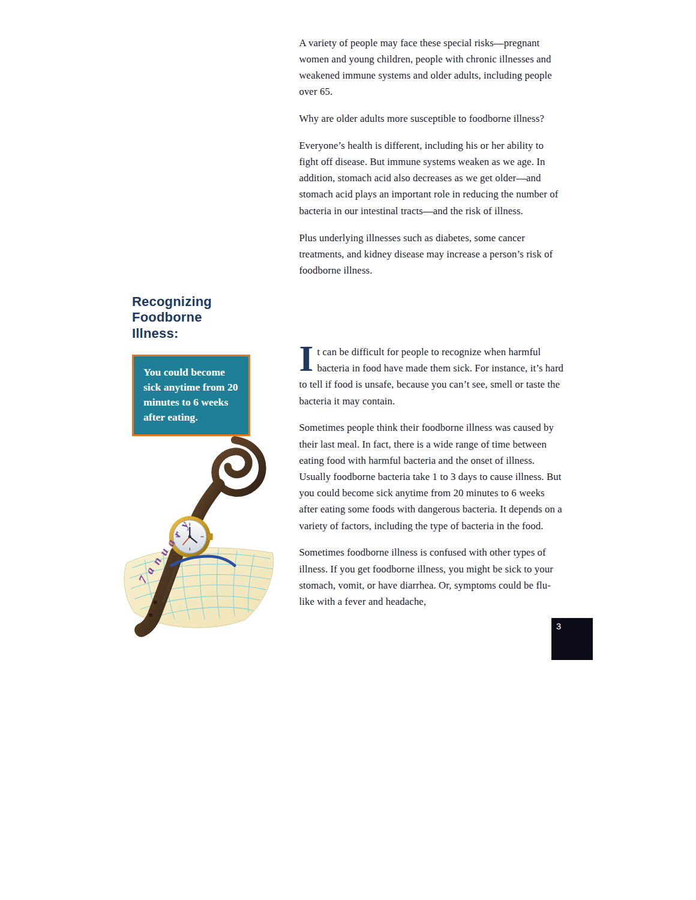Recognizing Foodborne
Illness:
You could become sick anytime from 20 minutes to 6 weeks after eating.
7 a n u a r y
A variety of people may face these special risks—pregnant women and young children, people with chronic illnesses and weakened immune systems and older adults, including people over 65.
Why are older adults more susceptible to foodborne illness?
Everyone’s health is different, including his or her ability to fight off disease. But immune systems weaken as we age. In addition, stomach acid also decreases as we get older—and stomach acid plays an important role in reducing the number of bacteria in our intestinal tracts—and the risk of illness.
Plus underlying illnesses such as diabetes, some cancer treatments, and kidney disease may increase a person’s risk of foodborne illness.
It can be difficult for people to recognize when harmful bacteria in food have made them sick. For instance, it’s hard to tell if food is unsafe, because you can’t see, smell or taste the bacteria it may contain.
Sometimes people think their foodborne illness was caused by their last meal. In fact, there is a wide range of time between eating food with harmful bacteria and the onset of illness. Usually foodborne bacteria take 1 to 3 days to cause illness. But you could become sick anytime from 20 minutes to 6 weeks after eating some foods with dangerous bacteria. It depends on a variety of factors, including the type of bacteria in the food.
Sometimes foodborne illness is confused with other types of illness. If you get foodborne illness, you might be sick to your stomach, vomit, or have diarrhea. Or, symptoms could be flu-like with a fever and headache,
3